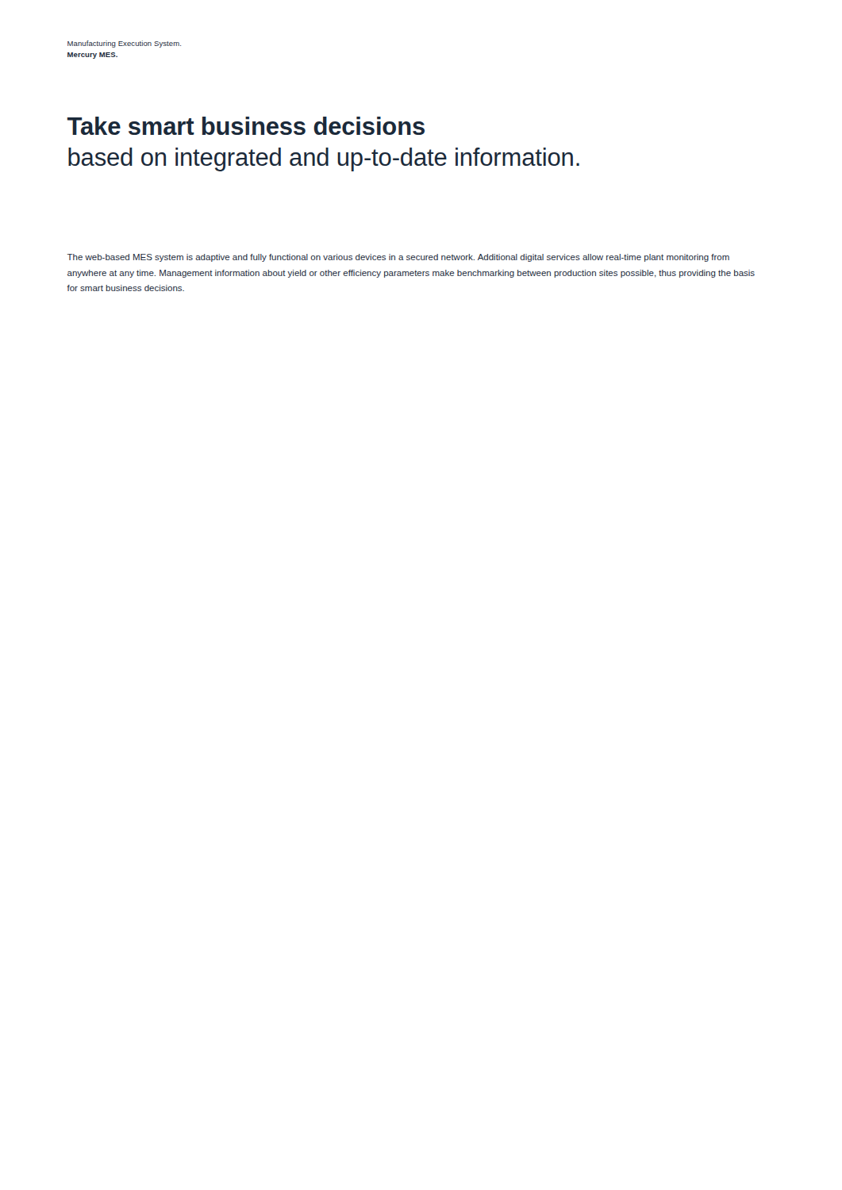Manufacturing Execution System. Mercury MES.
Take smart business decisions based on integrated and up-to-date information.
The web-based MES system is adaptive and fully functional on various devices in a secured network. Additional digital services allow real-time plant monitoring from anywhere at any time. Management information about yield or other efficiency parameters make benchmarking between production sites possible, thus providing the basis for smart business decisions.
7